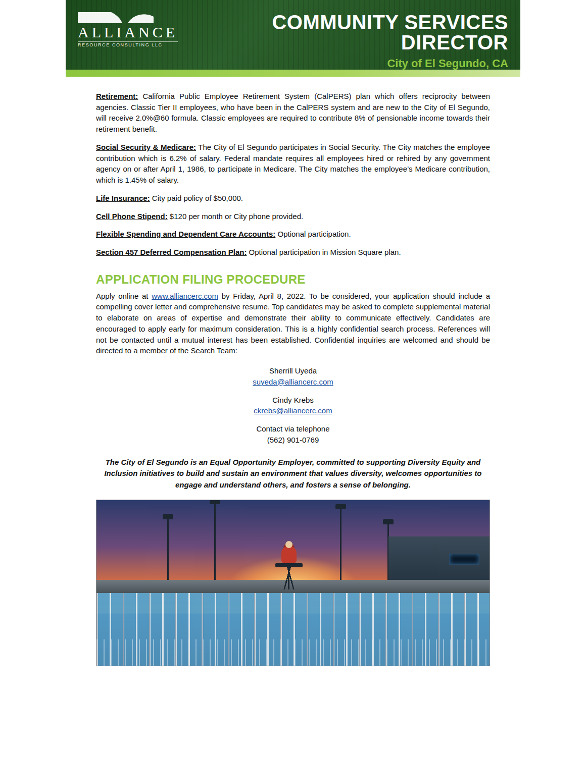ALLIANCE
RESOURCE CONSULTING LLC
COMMUNITY SERVICES DIRECTOR
City of El Segundo, CA
Retirement: California Public Employee Retirement System (CalPERS) plan which offers reciprocity between agencies. Classic Tier II employees, who have been in the CalPERS system and are new to the City of El Segundo, will receive 2.0%@60 formula. Classic employees are required to contribute 8% of pensionable income towards their retirement benefit.
Social Security & Medicare: The City of El Segundo participates in Social Security. The City matches the employee contribution which is 6.2% of salary. Federal mandate requires all employees hired or rehired by any government agency on or after April 1, 1986, to participate in Medicare. The City matches the employee’s Medicare contribution, which is 1.45% of salary.
Life Insurance: City paid policy of $50,000.
Cell Phone Stipend: $120 per month or City phone provided.
Flexible Spending and Dependent Care Accounts: Optional participation.
Section 457 Deferred Compensation Plan: Optional participation in Mission Square plan.
APPLICATION FILING PROCEDURE
Apply online at www.alliancerc.com by Friday, April 8, 2022. To be considered, your application should include a compelling cover letter and comprehensive resume. Top candidates may be asked to complete supplemental material to elaborate on areas of expertise and demonstrate their ability to communicate effectively. Candidates are encouraged to apply early for maximum consideration. This is a highly confidential search process. References will not be contacted until a mutual interest has been established. Confidential inquiries are welcomed and should be directed to a member of the Search Team:
Sherrill Uyeda
suyeda@alliancerc.com
Cindy Krebs
ckrebs@alliancerc.com
Contact via telephone
(562) 901-0769
The City of El Segundo is an Equal Opportunity Employer, committed to supporting Diversity Equity and Inclusion initiatives to build and sustain an environment that values diversity, welcomes opportunities to engage and understand others, and fosters a sense of belonging.